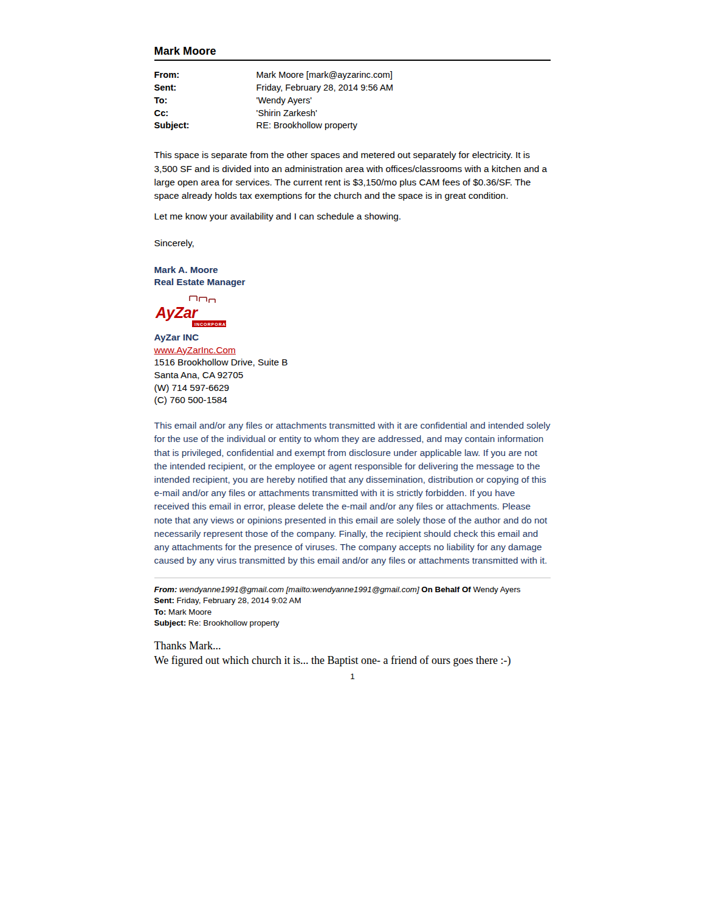Mark Moore
| From: | Mark Moore [mark@ayzarinc.com] |
| Sent: | Friday, February 28, 2014 9:56 AM |
| To: | 'Wendy Ayers' |
| Cc: | 'Shirin Zarkesh' |
| Subject: | RE: Brookhollow property |
This space is separate from the other spaces and metered out separately for electricity. It is 3,500 SF and is divided into an administration area with offices/classrooms with a kitchen and a large open area for services. The current rent is $3,150/mo plus CAM fees of $0.36/SF. The space already holds tax exemptions for the church and the space is in great condition.
Let me know your availability and I can schedule a showing.
Sincerely,
Mark A. Moore
Real Estate Manager
AyZar INCORPORATED
AyZar INC
www.AyZarInc.Com
1516 Brookhollow Drive, Suite B
Santa Ana, CA 92705
(W) 714 597-6629
(C) 760 500-1584
This email and/or any files or attachments transmitted with it are confidential and intended solely for the use of the individual or entity to whom they are addressed, and may contain information that is privileged, confidential and exempt from disclosure under applicable law. If you are not the intended recipient, or the employee or agent responsible for delivering the message to the intended recipient, you are hereby notified that any dissemination, distribution or copying of this e-mail and/or any files or attachments transmitted with it is strictly forbidden. If you have received this email in error, please delete the e-mail and/or any files or attachments. Please note that any views or opinions presented in this email are solely those of the author and do not necessarily represent those of the company. Finally, the recipient should check this email and any attachments for the presence of viruses. The company accepts no liability for any damage caused by any virus transmitted by this email and/or any files or attachments transmitted with it.
From: wendyanne1991@gmail.com [mailto:wendyanne1991@gmail.com] On Behalf Of Wendy Ayers
Sent: Friday, February 28, 2014 9:02 AM
To: Mark Moore
Subject: Re: Brookhollow property
Thanks Mark...
We figured out which church it is... the Baptist one- a friend of ours goes there :-)
1